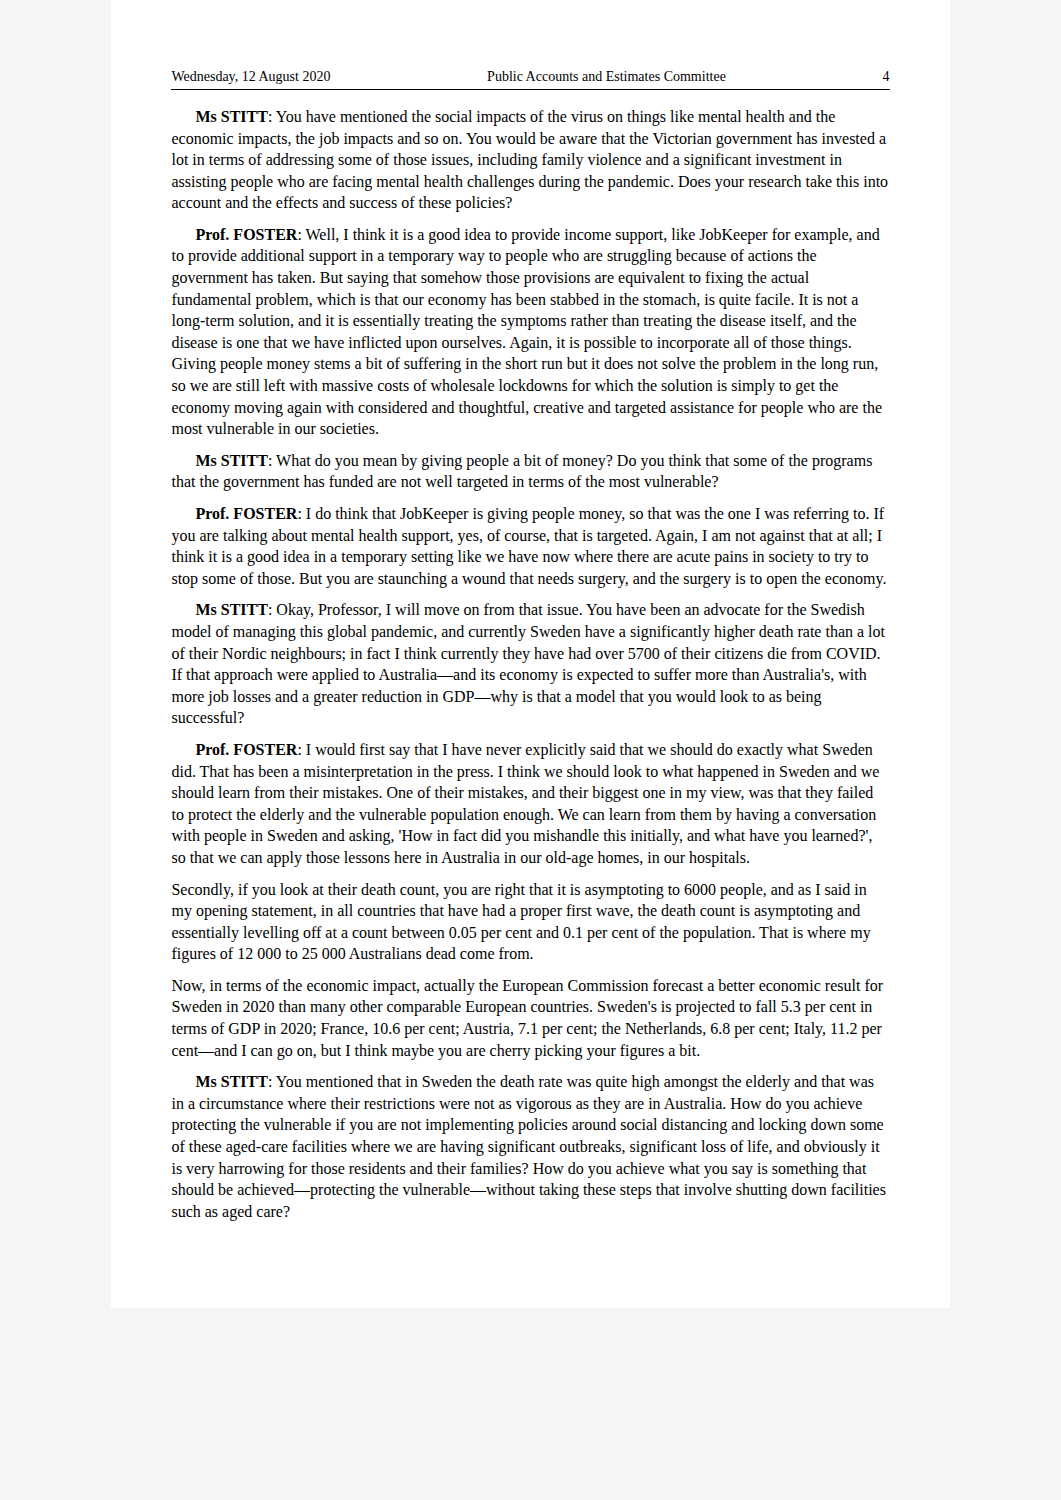Wednesday, 12 August 2020 Public Accounts and Estimates Committee 4
Ms STITT: You have mentioned the social impacts of the virus on things like mental health and the economic impacts, the job impacts and so on. You would be aware that the Victorian government has invested a lot in terms of addressing some of those issues, including family violence and a significant investment in assisting people who are facing mental health challenges during the pandemic. Does your research take this into account and the effects and success of these policies?
Prof. FOSTER: Well, I think it is a good idea to provide income support, like JobKeeper for example, and to provide additional support in a temporary way to people who are struggling because of actions the government has taken. But saying that somehow those provisions are equivalent to fixing the actual fundamental problem, which is that our economy has been stabbed in the stomach, is quite facile. It is not a long-term solution, and it is essentially treating the symptoms rather than treating the disease itself, and the disease is one that we have inflicted upon ourselves. Again, it is possible to incorporate all of those things. Giving people money stems a bit of suffering in the short run but it does not solve the problem in the long run, so we are still left with massive costs of wholesale lockdowns for which the solution is simply to get the economy moving again with considered and thoughtful, creative and targeted assistance for people who are the most vulnerable in our societies.
Ms STITT: What do you mean by giving people a bit of money? Do you think that some of the programs that the government has funded are not well targeted in terms of the most vulnerable?
Prof. FOSTER: I do think that JobKeeper is giving people money, so that was the one I was referring to. If you are talking about mental health support, yes, of course, that is targeted. Again, I am not against that at all; I think it is a good idea in a temporary setting like we have now where there are acute pains in society to try to stop some of those. But you are staunching a wound that needs surgery, and the surgery is to open the economy.
Ms STITT: Okay, Professor, I will move on from that issue. You have been an advocate for the Swedish model of managing this global pandemic, and currently Sweden have a significantly higher death rate than a lot of their Nordic neighbours; in fact I think currently they have had over 5700 of their citizens die from COVID. If that approach were applied to Australia—and its economy is expected to suffer more than Australia's, with more job losses and a greater reduction in GDP—why is that a model that you would look to as being successful?
Prof. FOSTER: I would first say that I have never explicitly said that we should do exactly what Sweden did. That has been a misinterpretation in the press. I think we should look to what happened in Sweden and we should learn from their mistakes. One of their mistakes, and their biggest one in my view, was that they failed to protect the elderly and the vulnerable population enough. We can learn from them by having a conversation with people in Sweden and asking, 'How in fact did you mishandle this initially, and what have you learned?', so that we can apply those lessons here in Australia in our old-age homes, in our hospitals.
Secondly, if you look at their death count, you are right that it is asymptoting to 6000 people, and as I said in my opening statement, in all countries that have had a proper first wave, the death count is asymptoting and essentially levelling off at a count between 0.05 per cent and 0.1 per cent of the population. That is where my figures of 12 000 to 25 000 Australians dead come from.
Now, in terms of the economic impact, actually the European Commission forecast a better economic result for Sweden in 2020 than many other comparable European countries. Sweden's is projected to fall 5.3 per cent in terms of GDP in 2020; France, 10.6 per cent; Austria, 7.1 per cent; the Netherlands, 6.8 per cent; Italy, 11.2 per cent—and I can go on, but I think maybe you are cherry picking your figures a bit.
Ms STITT: You mentioned that in Sweden the death rate was quite high amongst the elderly and that was in a circumstance where their restrictions were not as vigorous as they are in Australia. How do you achieve protecting the vulnerable if you are not implementing policies around social distancing and locking down some of these aged-care facilities where we are having significant outbreaks, significant loss of life, and obviously it is very harrowing for those residents and their families? How do you achieve what you say is something that should be achieved—protecting the vulnerable—without taking these steps that involve shutting down facilities such as aged care?